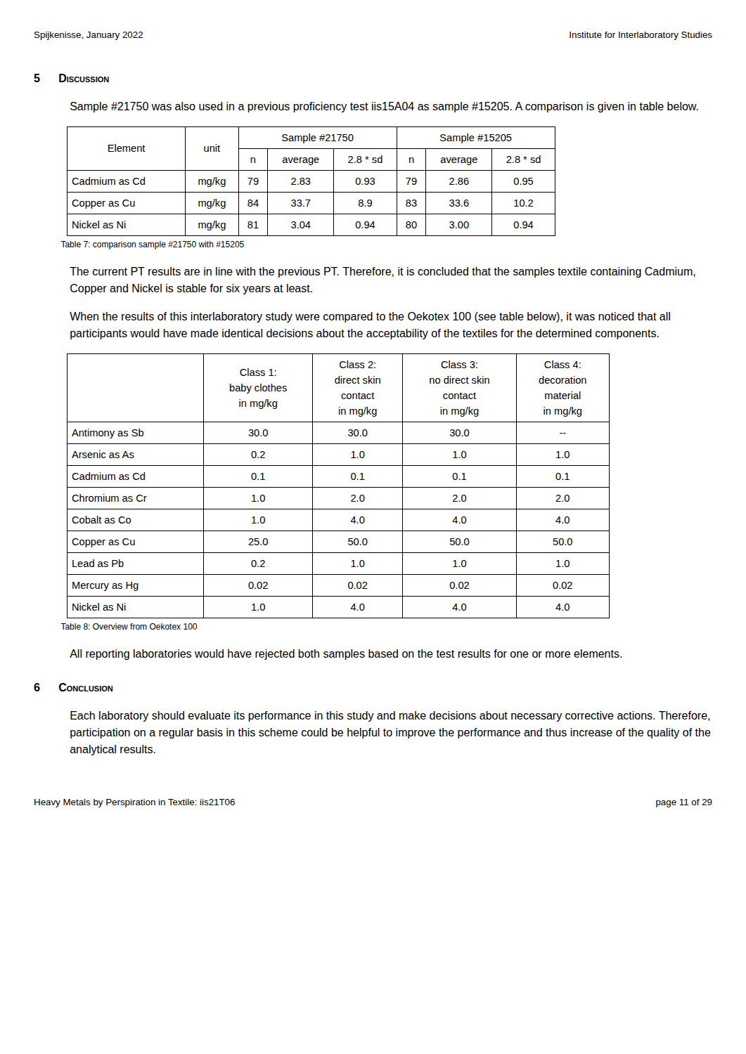Spijkenisse, January 2022
Institute for Interlaboratory Studies
5 Discussion
Sample #21750 was also used in a previous proficiency test iis15A04 as sample #15205. A comparison is given in table below.
| Element | unit | Sample #21750 | Sample #15205 |
| --- | --- | --- | --- |
| n | average | 2.8 * sd | n | average | 2.8 * sd |
| Cadmium as Cd | mg/kg | 79 | 2.83 | 0.93 | 79 | 2.86 | 0.95 |
| Copper as Cu | mg/kg | 84 | 33.7 | 8.9 | 83 | 33.6 | 10.2 |
| Nickel as Ni | mg/kg | 81 | 3.04 | 0.94 | 80 | 3.00 | 0.94 |
Table 7: comparison sample #21750 with #15205
The current PT results are in line with the previous PT. Therefore, it is concluded that the samples textile containing Cadmium, Copper and Nickel is stable for six years at least.
When the results of this interlaboratory study were compared to the Oekotex 100 (see table below), it was noticed that all participants would have made identical decisions about the acceptability of the textiles for the determined components.
| | Class 1: baby clothes in mg/kg | Class 2: direct skin contact in mg/kg | Class 3: no direct skin contact in mg/kg | Class 4: decoration material in mg/kg |
| --- | --- | --- | --- | --- |
| Antimony as Sb | 30.0 | 30.0 | 30.0 | -- |
| Arsenic as As | 0.2 | 1.0 | 1.0 | 1.0 |
| Cadmium as Cd | 0.1 | 0.1 | 0.1 | 0.1 |
| Chromium as Cr | 1.0 | 2.0 | 2.0 | 2.0 |
| Cobalt as Co | 1.0 | 4.0 | 4.0 | 4.0 |
| Copper as Cu | 25.0 | 50.0 | 50.0 | 50.0 |
| Lead as Pb | 0.2 | 1.0 | 1.0 | 1.0 |
| Mercury as Hg | 0.02 | 0.02 | 0.02 | 0.02 |
| Nickel as Ni | 1.0 | 4.0 | 4.0 | 4.0 |
Table 8: Overview from Oekotex 100
All reporting laboratories would have rejected both samples based on the test results for one or more elements.
6 Conclusion
Each laboratory should evaluate its performance in this study and make decisions about necessary corrective actions. Therefore, participation on a regular basis in this scheme could be helpful to improve the performance and thus increase of the quality of the analytical results.
Heavy Metals by Perspiration in Textile: iis21T06
page 11 of 29